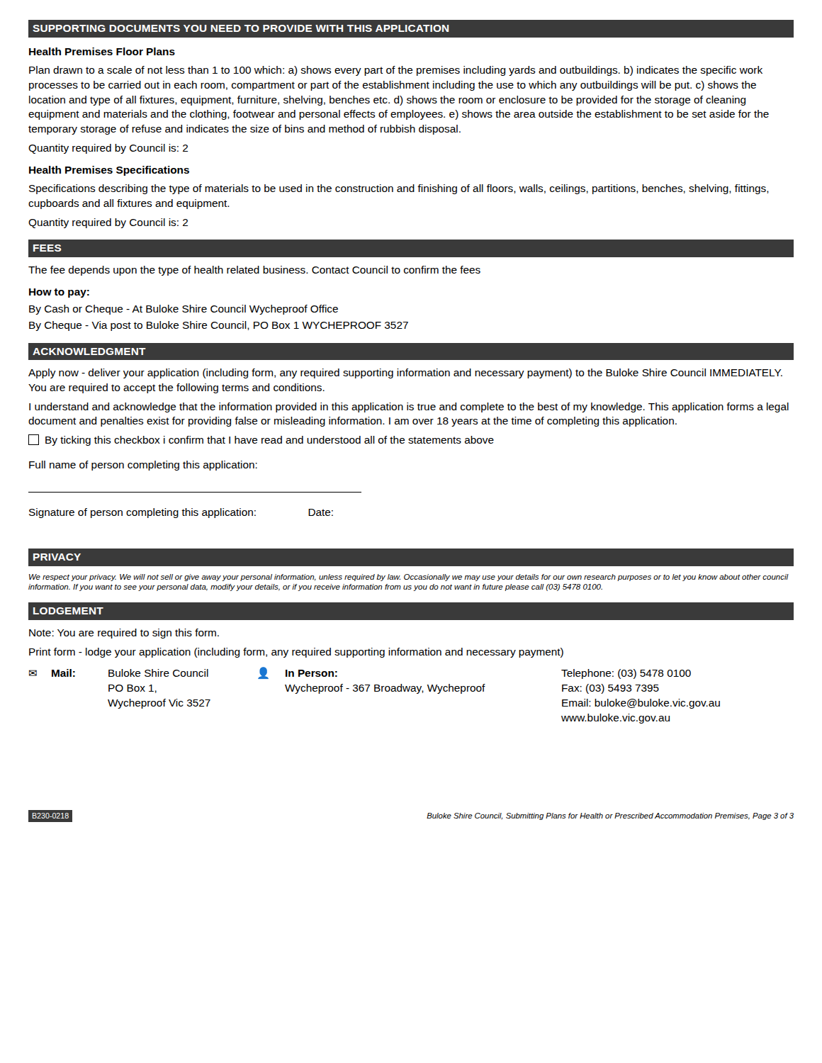SUPPORTING DOCUMENTS YOU NEED TO PROVIDE WITH THIS APPLICATION
Health Premises Floor Plans
Plan drawn to a scale of not less than 1 to 100 which: a) shows every part of the premises including yards and outbuildings. b) indicates the specific work processes to be carried out in each room, compartment or part of the establishment including the use to which any outbuildings will be put. c) shows the location and type of all fixtures, equipment, furniture, shelving, benches etc. d) shows the room or enclosure to be provided for the storage of cleaning equipment and materials and the clothing, footwear and personal effects of employees. e) shows the area outside the establishment to be set aside for the temporary storage of refuse and indicates the size of bins and method of rubbish disposal.
Quantity required by Council is: 2
Health Premises Specifications
Specifications describing the type of materials to be used in the construction and finishing of all floors, walls, ceilings, partitions, benches, shelving, fittings, cupboards and all fixtures and equipment.
Quantity required by Council is: 2
FEES
The fee depends upon the type of health related business. Contact Council to confirm the fees
How to pay:
By Cash or Cheque - At Buloke Shire Council Wycheproof Office
By Cheque - Via post to Buloke Shire Council, PO Box 1 WYCHEPROOF 3527
ACKNOWLEDGMENT
Apply now - deliver your application (including form, any required supporting information and necessary payment) to the Buloke Shire Council IMMEDIATELY. You are required to accept the following terms and conditions.
I understand and acknowledge that the information provided in this application is true and complete to the best of my knowledge. This application forms a legal document and penalties exist for providing false or misleading information. I am over 18 years at the time of completing this application.
By ticking this checkbox i confirm that I have read and understood all of the statements above
Full name of person completing this application:
Signature of person completing this application: Date:
PRIVACY
We respect your privacy. We will not sell or give away your personal information, unless required by law. Occasionally we may use your details for our own research purposes or to let you know about other council information. If you want to see your personal data, modify your details, or if you receive information from us you do not want in future please call (03) 5478 0100.
LODGEMENT
Note: You are required to sign this form.
Print form - lodge your application (including form, any required supporting information and necessary payment)
| ✉ | Mail: | Buloke Shire Council PO Box 1, Wycheproof Vic 3527 | 👤 | In Person: Wycheproof - 367 Broadway, Wycheproof | Telephone: (03) 5478 0100 Fax: (03) 5493 7395 Email: buloke@buloke.vic.gov.au www.buloke.vic.gov.au |
B230-0218 Buloke Shire Council, Submitting Plans for Health or Prescribed Accommodation Premises, Page 3 of 3